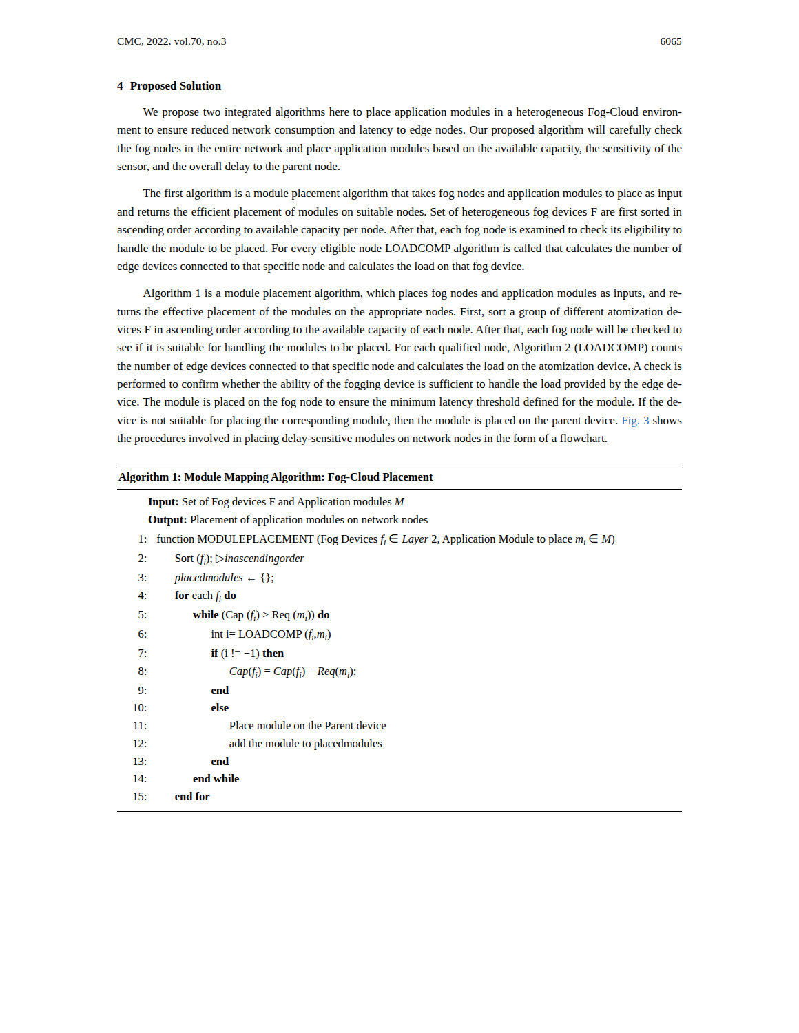CMC, 2022, vol.70, no.3 6065
4 Proposed Solution
We propose two integrated algorithms here to place application modules in a heterogeneous Fog-Cloud environment to ensure reduced network consumption and latency to edge nodes. Our proposed algorithm will carefully check the fog nodes in the entire network and place application modules based on the available capacity, the sensitivity of the sensor, and the overall delay to the parent node.
The first algorithm is a module placement algorithm that takes fog nodes and application modules to place as input and returns the efficient placement of modules on suitable nodes. Set of heterogeneous fog devices F are first sorted in ascending order according to available capacity per node. After that, each fog node is examined to check its eligibility to handle the module to be placed. For every eligible node LOADCOMP algorithm is called that calculates the number of edge devices connected to that specific node and calculates the load on that fog device.
Algorithm 1 is a module placement algorithm, which places fog nodes and application modules as inputs, and returns the effective placement of the modules on the appropriate nodes. First, sort a group of different atomization devices F in ascending order according to the available capacity of each node. After that, each fog node will be checked to see if it is suitable for handling the modules to be placed. For each qualified node, Algorithm 2 (LOADCOMP) counts the number of edge devices connected to that specific node and calculates the load on the atomization device. A check is performed to confirm whether the ability of the fogging device is sufficient to handle the load provided by the edge device. The module is placed on the fog node to ensure the minimum latency threshold defined for the module. If the device is not suitable for placing the corresponding module, then the module is placed on the parent device. Fig. 3 shows the procedures involved in placing delay-sensitive modules on network nodes in the form of a flowchart.
Algorithm 1: Module Mapping Algorithm: Fog-Cloud Placement
Input: Set of Fog devices F and Application modules M
Output: Placement of application modules on network nodes
| 1: | function MODULEPLACEMENT (Fog Devices f i ∈ Layer 2, Application Module to place m i ∈ M ) |
| 2: | Sort ( f i ); ▷ inascendingorder |
| 3: | placedmodules ← {}; |
| 4: | for each f i do |
| 5: | while (Cap ( f i ) > Req ( m i )) do |
| 6: | int i= LOADCOMP ( f i , m i ) |
| 7: | if (i != −1) then |
| 8: | Cap ( f i ) = Cap ( f i ) − Req ( m i ); |
| 9: | end |
| 10: | else |
| 11: | Place module on the Parent device |
| 12: | add the module to placedmodules |
| 13: | end |
| 14: | end while |
| 15: | end for |